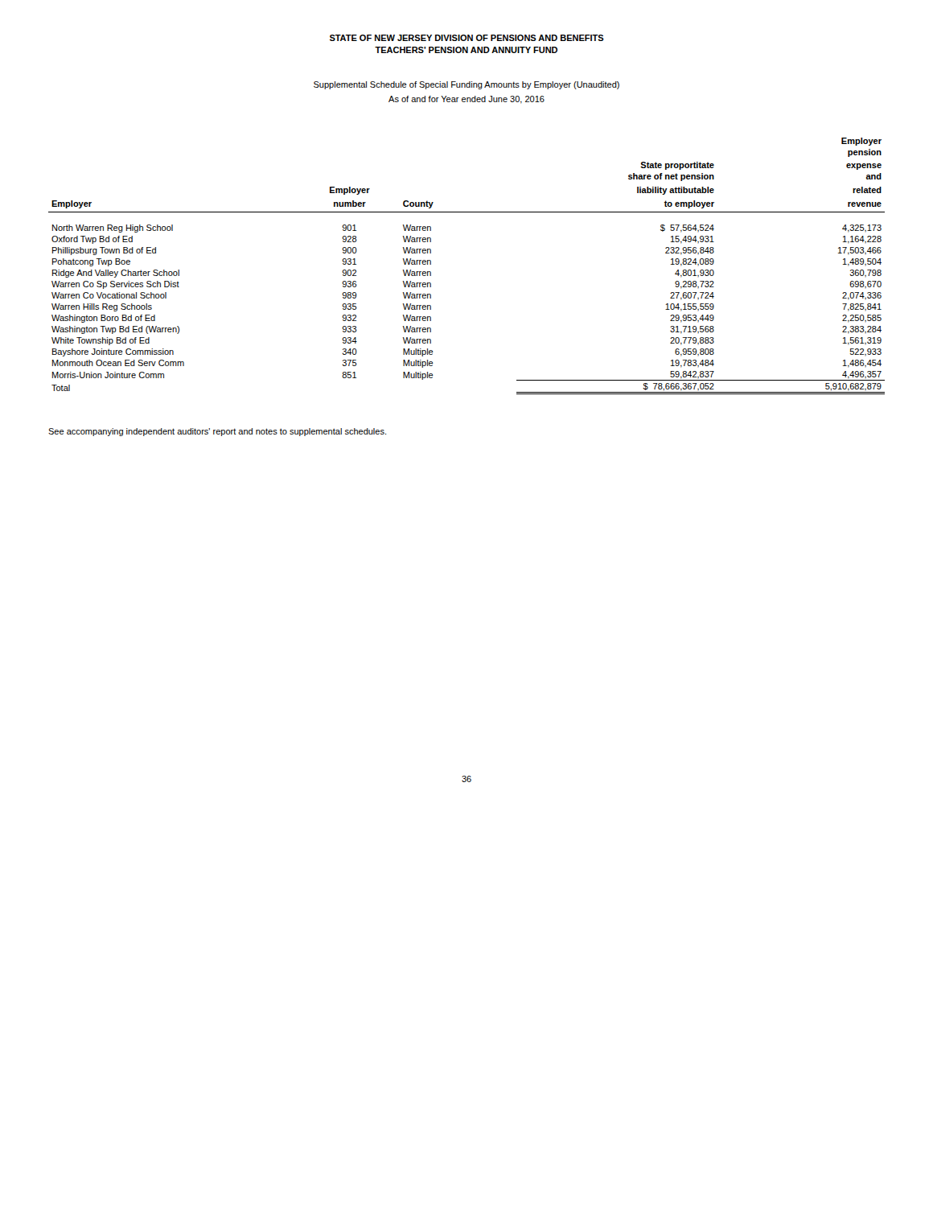STATE OF NEW JERSEY DIVISION OF PENSIONS AND BENEFITS
TEACHERS' PENSION AND ANNUITY FUND
Supplemental Schedule of Special Funding Amounts by Employer (Unaudited)
As of and for Year ended June 30, 2016
| | | | | Employer pension |
| --- | --- | --- | --- | --- |
| | | | State proportitate share of net pension | expense and |
| | Employer | | liability attibutable | related |
| Employer | number | County | to employer | revenue |
| North Warren Reg High School | 901 | Warren | $ 57,564,524 | 4,325,173 |
| Oxford Twp Bd of Ed | 928 | Warren | 15,494,931 | 1,164,228 |
| Phillipsburg Town Bd of Ed | 900 | Warren | 232,956,848 | 17,503,466 |
| Pohatcong Twp Boe | 931 | Warren | 19,824,089 | 1,489,504 |
| Ridge And Valley Charter School | 902 | Warren | 4,801,930 | 360,798 |
| Warren Co Sp Services Sch Dist | 936 | Warren | 9,298,732 | 698,670 |
| Warren Co Vocational School | 989 | Warren | 27,607,724 | 2,074,336 |
| Warren Hills Reg Schools | 935 | Warren | 104,155,559 | 7,825,841 |
| Washington Boro Bd of Ed | 932 | Warren | 29,953,449 | 2,250,585 |
| Washington Twp Bd Ed (Warren) | 933 | Warren | 31,719,568 | 2,383,284 |
| White Township Bd of Ed | 934 | Warren | 20,779,883 | 1,561,319 |
| Bayshore Jointure Commission | 340 | Multiple | 6,959,808 | 522,933 |
| Monmouth Ocean Ed Serv Comm | 375 | Multiple | 19,783,484 | 1,486,454 |
| Morris-Union Jointure Comm | 851 | Multiple | 59,842,837 | 4,496,357 |
| Total | | | $ 78,666,367,052 | 5,910,682,879 |
See accompanying independent auditors' report and notes to supplemental schedules.
36